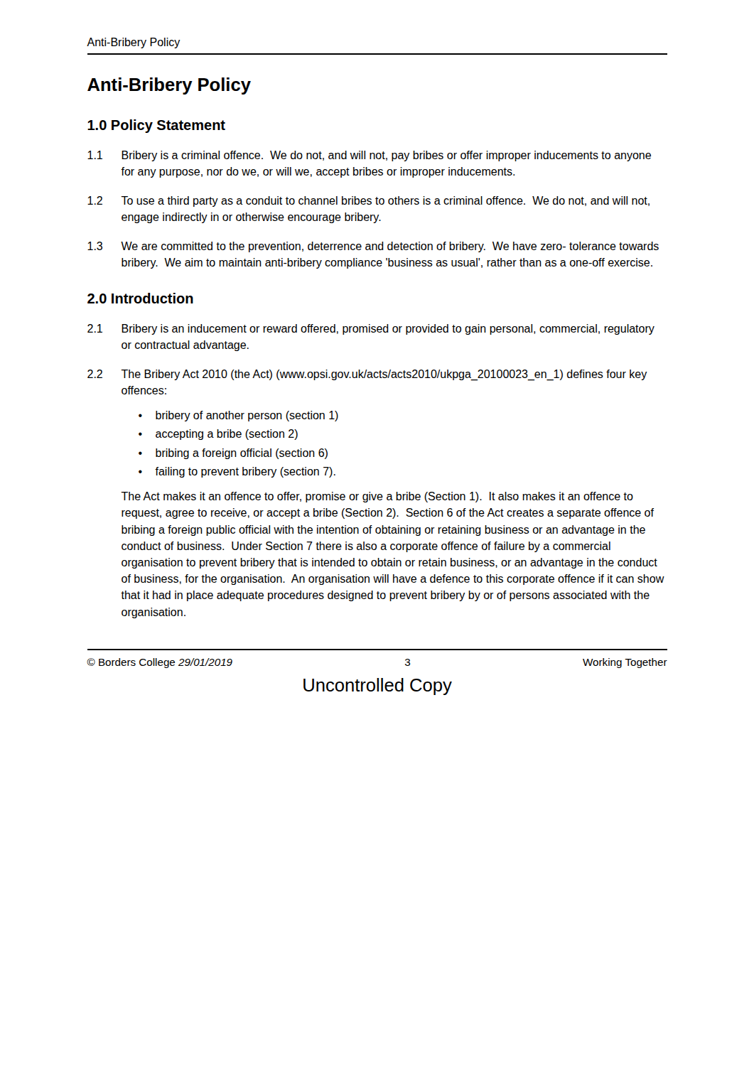Anti-Bribery Policy
Anti-Bribery Policy
1.0 Policy Statement
1.1 Bribery is a criminal offence. We do not, and will not, pay bribes or offer improper inducements to anyone for any purpose, nor do we, or will we, accept bribes or improper inducements.
1.2 To use a third party as a conduit to channel bribes to others is a criminal offence. We do not, and will not, engage indirectly in or otherwise encourage bribery.
1.3 We are committed to the prevention, deterrence and detection of bribery. We have zero- tolerance towards bribery. We aim to maintain anti-bribery compliance 'business as usual', rather than as a one-off exercise.
2.0 Introduction
2.1 Bribery is an inducement or reward offered, promised or provided to gain personal, commercial, regulatory or contractual advantage.
2.2 The Bribery Act 2010 (the Act) (www.opsi.gov.uk/acts/acts2010/ukpga_20100023_en_1) defines four key offences:
bribery of another person (section 1)
accepting a bribe (section 2)
bribing a foreign official (section 6)
failing to prevent bribery (section 7).
The Act makes it an offence to offer, promise or give a bribe (Section 1). It also makes it an offence to request, agree to receive, or accept a bribe (Section 2). Section 6 of the Act creates a separate offence of bribing a foreign public official with the intention of obtaining or retaining business or an advantage in the conduct of business. Under Section 7 there is also a corporate offence of failure by a commercial organisation to prevent bribery that is intended to obtain or retain business, or an advantage in the conduct of business, for the organisation. An organisation will have a defence to this corporate offence if it can show that it had in place adequate procedures designed to prevent bribery by or of persons associated with the organisation.
© Borders College 29/01/2019 3 Working Together
Uncontrolled Copy